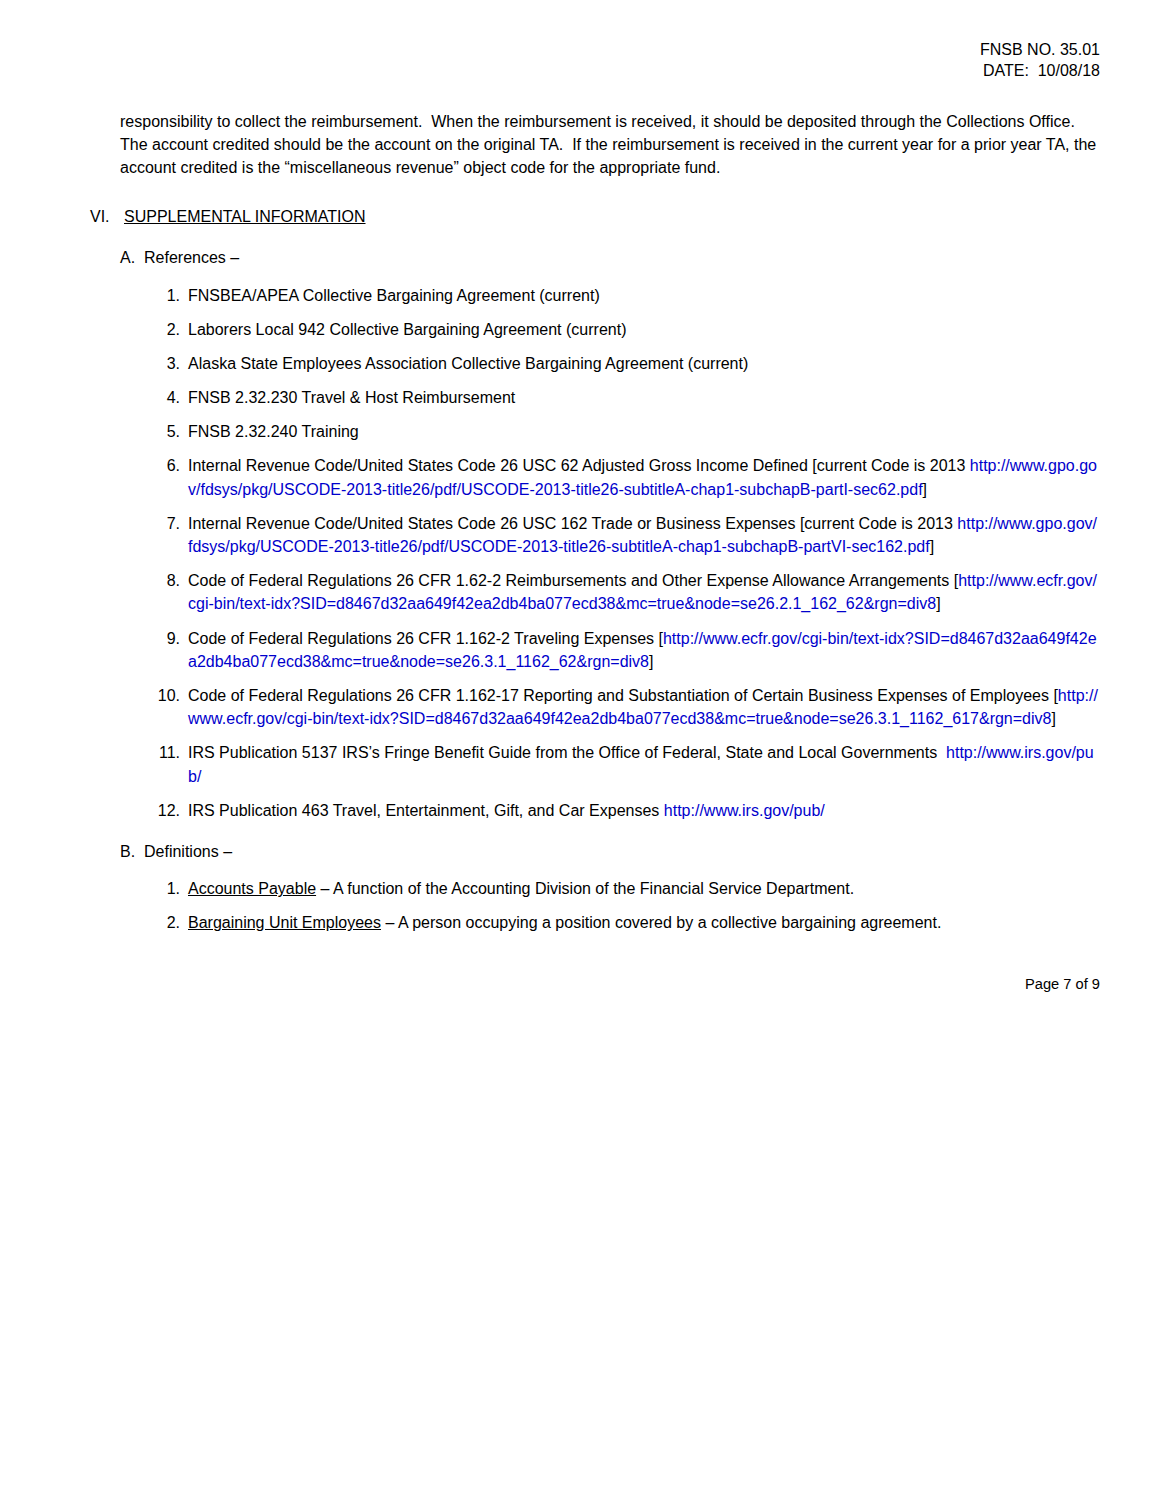FNSB NO. 35.01
DATE: 10/08/18
responsibility to collect the reimbursement. When the reimbursement is received, it should be deposited through the Collections Office. The account credited should be the account on the original TA. If the reimbursement is received in the current year for a prior year TA, the account credited is the “miscellaneous revenue” object code for the appropriate fund.
VI. SUPPLEMENTAL INFORMATION
A. References –
1. FNSBEA/APEA Collective Bargaining Agreement (current)
2. Laborers Local 942 Collective Bargaining Agreement (current)
3. Alaska State Employees Association Collective Bargaining Agreement (current)
4. FNSB 2.32.230 Travel & Host Reimbursement
5. FNSB 2.32.240 Training
6. Internal Revenue Code/United States Code 26 USC 62 Adjusted Gross Income Defined [current Code is 2013 http://www.gpo.gov/fdsys/pkg/USCODE-2013-title26/pdf/USCODE-2013-title26-subtitleA-chap1-subchapB-partI-sec62.pdf]
7. Internal Revenue Code/United States Code 26 USC 162 Trade or Business Expenses [current Code is 2013 http://www.gpo.gov/fdsys/pkg/USCODE-2013-title26/pdf/USCODE-2013-title26-subtitleA-chap1-subchapB-partVI-sec162.pdf]
8. Code of Federal Regulations 26 CFR 1.62-2 Reimbursements and Other Expense Allowance Arrangements [http://www.ecfr.gov/cgi-bin/text-idx?SID=d8467d32aa649f42ea2db4ba077ecd38&mc=true&node=se26.2.1_162_62&rgn=div8]
9. Code of Federal Regulations 26 CFR 1.162-2 Traveling Expenses [http://www.ecfr.gov/cgi-bin/text-idx?SID=d8467d32aa649f42ea2db4ba077ecd38&mc=true&node=se26.3.1_1162_62&rgn=div8]
10. Code of Federal Regulations 26 CFR 1.162-17 Reporting and Substantiation of Certain Business Expenses of Employees [http://www.ecfr.gov/cgi-bin/text-idx?SID=d8467d32aa649f42ea2db4ba077ecd38&mc=true&node=se26.3.1_1162_617&rgn=div8]
11. IRS Publication 5137 IRS’s Fringe Benefit Guide from the Office of Federal, State and Local Governments http://www.irs.gov/pub/
12. IRS Publication 463 Travel, Entertainment, Gift, and Car Expenses http://www.irs.gov/pub/
B. Definitions –
1. Accounts Payable – A function of the Accounting Division of the Financial Service Department.
2. Bargaining Unit Employees – A person occupying a position covered by a collective bargaining agreement.
Page 7 of 9